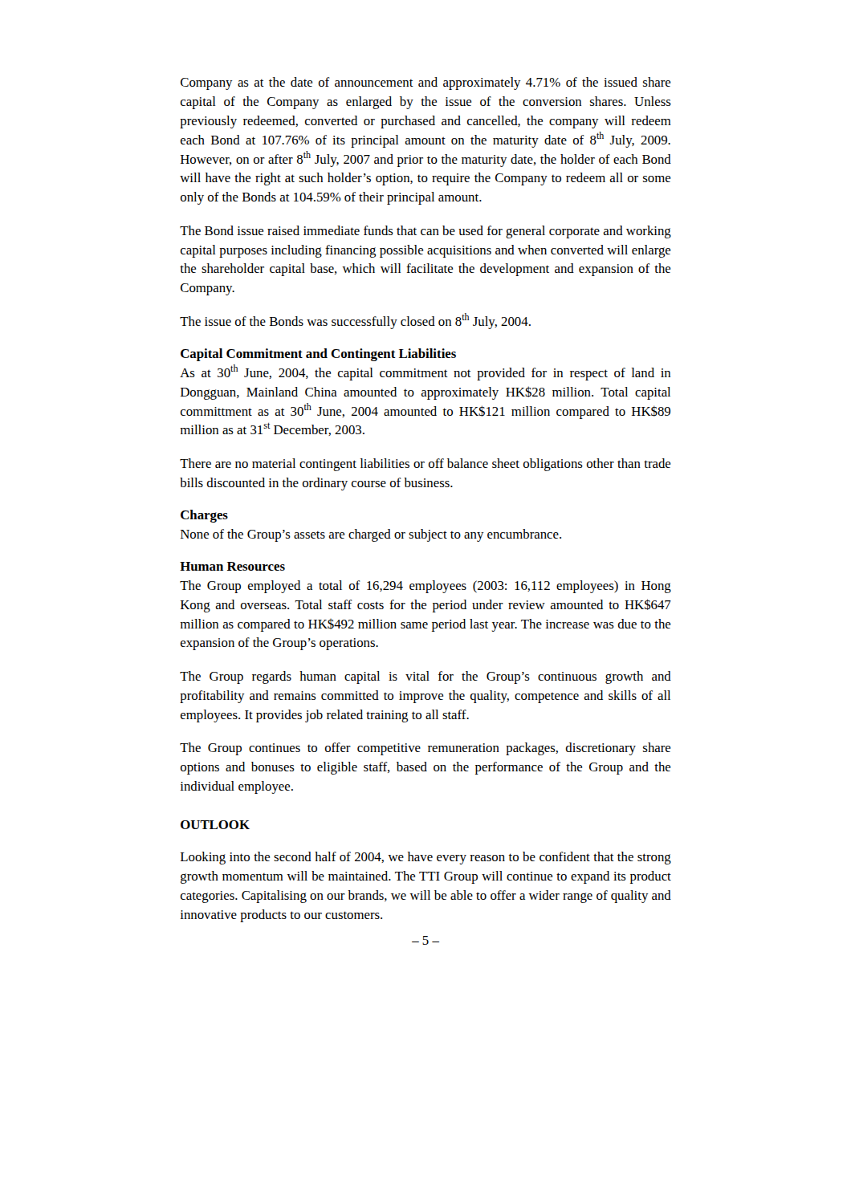Company as at the date of announcement and approximately 4.71% of the issued share capital of the Company as enlarged by the issue of the conversion shares. Unless previously redeemed, converted or purchased and cancelled, the company will redeem each Bond at 107.76% of its principal amount on the maturity date of 8th July, 2009. However, on or after 8th July, 2007 and prior to the maturity date, the holder of each Bond will have the right at such holder’s option, to require the Company to redeem all or some only of the Bonds at 104.59% of their principal amount.
The Bond issue raised immediate funds that can be used for general corporate and working capital purposes including financing possible acquisitions and when converted will enlarge the shareholder capital base, which will facilitate the development and expansion of the Company.
The issue of the Bonds was successfully closed on 8th July, 2004.
Capital Commitment and Contingent Liabilities
As at 30th June, 2004, the capital commitment not provided for in respect of land in Dongguan, Mainland China amounted to approximately HK$28 million. Total capital committment as at 30th June, 2004 amounted to HK$121 million compared to HK$89 million as at 31st December, 2003.
There are no material contingent liabilities or off balance sheet obligations other than trade bills discounted in the ordinary course of business.
Charges
None of the Group’s assets are charged or subject to any encumbrance.
Human Resources
The Group employed a total of 16,294 employees (2003: 16,112 employees) in Hong Kong and overseas. Total staff costs for the period under review amounted to HK$647 million as compared to HK$492 million same period last year. The increase was due to the expansion of the Group’s operations.
The Group regards human capital is vital for the Group’s continuous growth and profitability and remains committed to improve the quality, competence and skills of all employees. It provides job related training to all staff.
The Group continues to offer competitive remuneration packages, discretionary share options and bonuses to eligible staff, based on the performance of the Group and the individual employee.
OUTLOOK
Looking into the second half of 2004, we have every reason to be confident that the strong growth momentum will be maintained. The TTI Group will continue to expand its product categories. Capitalising on our brands, we will be able to offer a wider range of quality and innovative products to our customers.
– 5 –